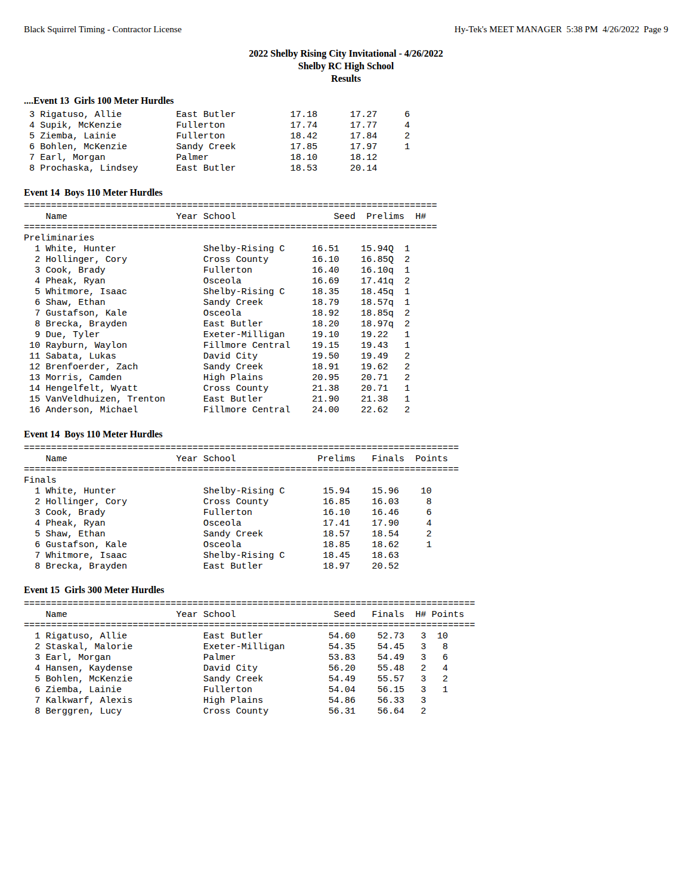Black Squirrel Timing - Contractor License Hy-Tek's MEET MANAGER 5:38 PM 4/26/2022 Page 9
2022 Shelby Rising City Invitational - 4/26/2022
Shelby RC High School
Results
....Event 13 Girls 100 Meter Hurdles
 3 Rigatuso, Allie          East Butler          17.18      17.27     6
 4 Supik, McKenzie          Fullerton            17.74      17.77     4
 5 Ziemba, Lainie           Fullerton            18.42      17.84     2
 6 Bohlen, McKenzie         Sandy Creek          17.85      17.97     1
 7 Earl, Morgan             Palmer               18.10      18.12
 8 Prochaska, Lindsey       East Butler          18.53      20.14
Event 14 Boys 110 Meter Hurdles
============================================================================
    Name                    Year School                  Seed  Prelims  H#
============================================================================
Preliminaries
  1 White, Hunter                Shelby-Rising C     16.51    15.94Q  1
  2 Hollinger, Cory              Cross County        16.10    16.85Q  2
  3 Cook, Brady                  Fullerton           16.40    16.10q  1
  4 Pheak, Ryan                  Osceola             16.69    17.41q  2
  5 Whitmore, Isaac              Shelby-Rising C     18.35    18.45q  1
  6 Shaw, Ethan                  Sandy Creek         18.79    18.57q  1
  7 Gustafson, Kale              Osceola             18.92    18.85q  2
  8 Brecka, Brayden              East Butler         18.20    18.97q  2
  9 Due, Tyler                   Exeter-Milligan     19.10    19.22   1
 10 Rayburn, Waylon              Fillmore Central    19.15    19.43   1
 11 Sabata, Lukas                David City          19.50    19.49   2
 12 Brenfoerder, Zach            Sandy Creek         18.91    19.62   2
 13 Morris, Camden               High Plains         20.95    20.71   2
 14 Hengelfelt, Wyatt            Cross County        21.38    20.71   1
 15 VanVeldhuizen, Trenton       East Butler         21.90    21.38   1
 16 Anderson, Michael            Fillmore Central    24.00    22.62   2
Event 14 Boys 110 Meter Hurdles
================================================================================
    Name                    Year School               Prelims   Finals  Points
================================================================================
Finals
  1 White, Hunter                Shelby-Rising C       15.94    15.96    10
  2 Hollinger, Cory              Cross County          16.85    16.03     8
  3 Cook, Brady                  Fullerton             16.10    16.46     6
  4 Pheak, Ryan                  Osceola               17.41    17.90     4
  5 Shaw, Ethan                  Sandy Creek           18.57    18.54     2
  6 Gustafson, Kale              Osceola               18.85    18.62     1
  7 Whitmore, Isaac              Shelby-Rising C       18.45    18.63
  8 Brecka, Brayden              East Butler           18.97    20.52
Event 15 Girls 300 Meter Hurdles
===================================================================================
    Name                    Year School                  Seed   Finals  H# Points
===================================================================================
  1 Rigatuso, Allie              East Butler            54.60    52.73   3  10
  2 Staskal, Malorie             Exeter-Milligan        54.35    54.45   3   8
  3 Earl, Morgan                 Palmer                 53.83    54.49   3   6
  4 Hansen, Kaydense             David City             56.20    55.48   2   4
  5 Bohlen, McKenzie             Sandy Creek            54.49    55.57   3   2
  6 Ziemba, Lainie               Fullerton              54.04    56.15   3   1
  7 Kalkwarf, Alexis             High Plains            54.86    56.33   3
  8 Berggren, Lucy               Cross County           56.31    56.64   2